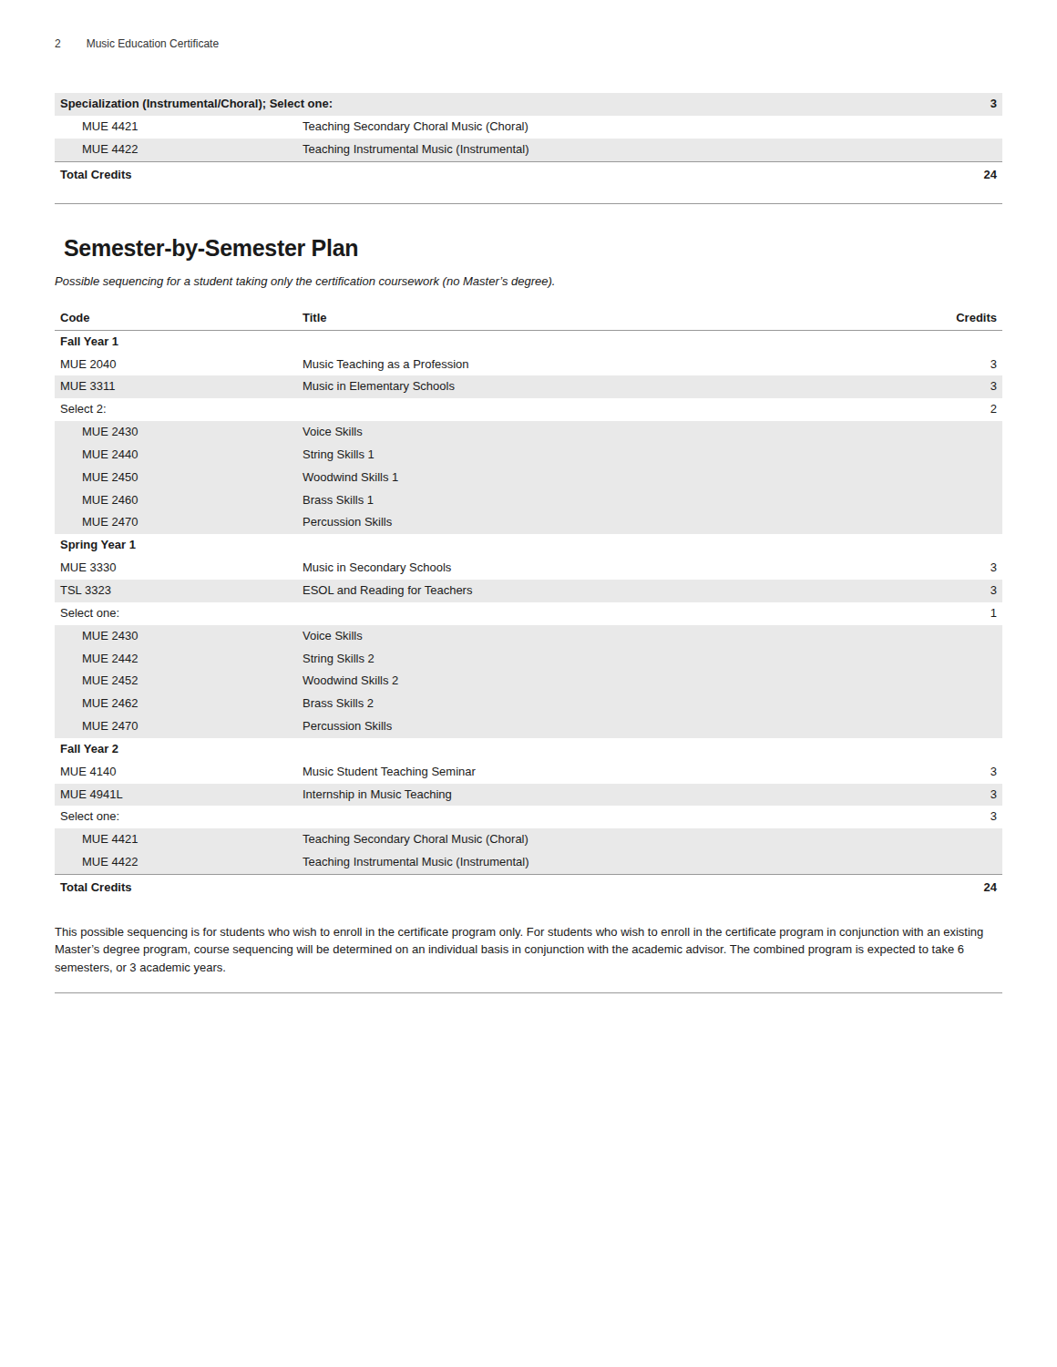2 Music Education Certificate
| Specialization (Instrumental/Choral); Select one: | 3 |
| MUE 4421 | Teaching Secondary Choral Music (Choral) | |
| MUE 4422 | Teaching Instrumental Music (Instrumental) | |
| Total Credits | 24 |
Semester-by-Semester Plan
Possible sequencing for a student taking only the certification coursework (no Master’s degree).
| Code | Title | Credits |
| --- | --- | --- |
| Fall Year 1 |
| MUE 2040 | Music Teaching as a Profession | 3 |
| MUE 3311 | Music in Elementary Schools | 3 |
| Select 2: | 2 |
| MUE 2430 | Voice Skills | |
| MUE 2440 | String Skills 1 | |
| MUE 2450 | Woodwind Skills 1 | |
| MUE 2460 | Brass Skills 1 | |
| MUE 2470 | Percussion Skills | |
| Spring Year 1 |
| MUE 3330 | Music in Secondary Schools | 3 |
| TSL 3323 | ESOL and Reading for Teachers | 3 |
| Select one: | 1 |
| MUE 2430 | Voice Skills | |
| MUE 2442 | String Skills 2 | |
| MUE 2452 | Woodwind Skills 2 | |
| MUE 2462 | Brass Skills 2 | |
| MUE 2470 | Percussion Skills | |
| Fall Year 2 |
| MUE 4140 | Music Student Teaching Seminar | 3 |
| MUE 4941L | Internship in Music Teaching | 3 |
| Select one: | 3 |
| MUE 4421 | Teaching Secondary Choral Music (Choral) | |
| MUE 4422 | Teaching Instrumental Music (Instrumental) | |
| Total Credits | 24 |
This possible sequencing is for students who wish to enroll in the certificate program only. For students who wish to enroll in the certificate program in conjunction with an existing Master’s degree program, course sequencing will be determined on an individual basis in conjunction with the academic advisor. The combined program is expected to take 6 semesters, or 3 academic years.